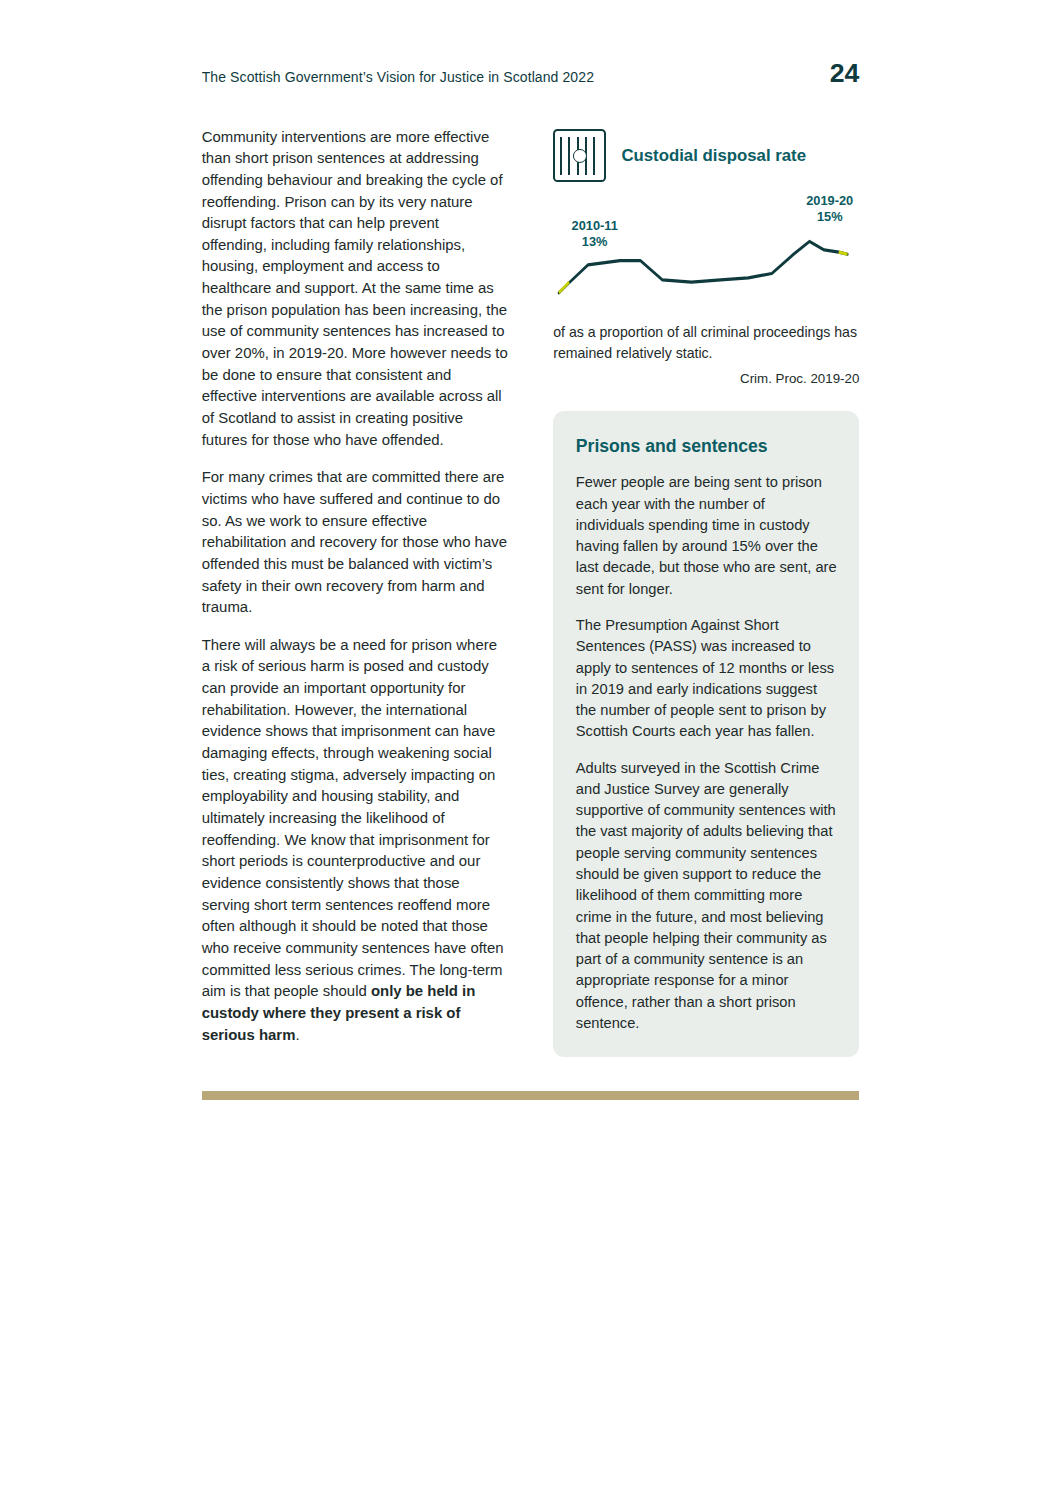The Scottish Government’s Vision for Justice in Scotland 2022
24
Community interventions are more effective than short prison sentences at addressing offending behaviour and breaking the cycle of reoffending. Prison can by its very nature disrupt factors that can help prevent offending, including family relationships, housing, employment and access to healthcare and support. At the same time as the prison population has been increasing, the use of community sentences has increased to over 20%, in 2019-20. More however needs to be done to ensure that consistent and effective interventions are available across all of Scotland to assist in creating positive futures for those who have offended.
For many crimes that are committed there are victims who have suffered and continue to do so. As we work to ensure effective rehabilitation and recovery for those who have offended this must be balanced with victim’s safety in their own recovery from harm and trauma.
There will always be a need for prison where a risk of serious harm is posed and custody can provide an important opportunity for rehabilitation. However, the international evidence shows that imprisonment can have damaging effects, through weakening social ties, creating stigma, adversely impacting on employability and housing stability, and ultimately increasing the likelihood of reoffending. We know that imprisonment for short periods is counterproductive and our evidence consistently shows that those serving short term sentences reoffend more often although it should be noted that those who receive community sentences have often committed less serious crimes. The long-term aim is that people should only be held in custody where they present a risk of serious harm.
Custodial disposal rate
2010-1113%
2019-2015%
of as a proportion of all criminal proceedings has remained relatively static.
Crim. Proc. 2019-20
Prisons and sentences
Fewer people are being sent to prison each year with the number of individuals spending time in custody having fallen by around 15% over the last decade, but those who are sent, are sent for longer.
The Presumption Against Short Sentences (PASS) was increased to apply to sentences of 12 months or less in 2019 and early indications suggest the number of people sent to prison by Scottish Courts each year has fallen.
Adults surveyed in the Scottish Crime and Justice Survey are generally supportive of community sentences with the vast majority of adults believing that people serving community sentences should be given support to reduce the likelihood of them committing more crime in the future, and most believing that people helping their community as part of a community sentence is an appropriate response for a minor offence, rather than a short prison sentence.